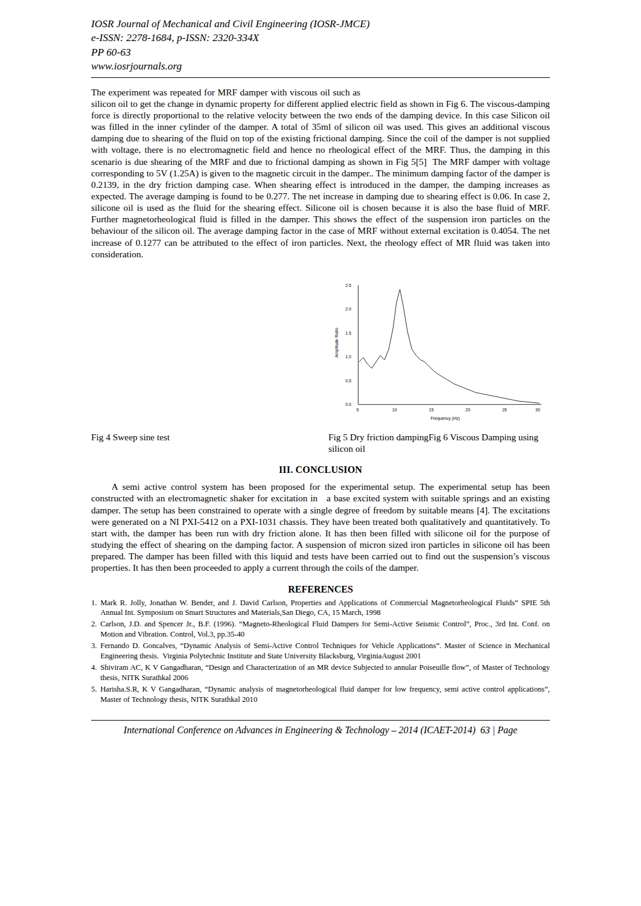IOSR Journal of Mechanical and Civil Engineering (IOSR-JMCE) e-ISSN: 2278-1684, p-ISSN: 2320-334X PP 60-63 www.iosrjournals.org
The experiment was repeated for MRF damper with viscous oil such as silicon oil to get the change in dynamic property for different applied electric field as shown in Fig 6. The viscous-damping force is directly proportional to the relative velocity between the two ends of the damping device. In this case Silicon oil was filled in the inner cylinder of the damper. A total of 35ml of silicon oil was used. This gives an additional viscous damping due to shearing of the fluid on top of the existing frictional damping. Since the coil of the damper is not supplied with voltage, there is no electromagnetic field and hence no rheological effect of the MRF. Thus, the damping in this scenario is due shearing of the MRF and due to frictional damping as shown in Fig 5[5] The MRF damper with voltage corresponding to 5V (1.25A) is given to the magnetic circuit in the damper.. The minimum damping factor of the damper is 0.2139, in the dry friction damping case. When shearing effect is introduced in the damper, the damping increases as expected. The average damping is found to be 0.277. The net increase in damping due to shearing effect is 0.06. In case 2, silicone oil is used as the fluid for the shearing effect. Silicone oil is chosen because it is also the base fluid of MRF. Further magnetorheological fluid is filled in the damper. This shows the effect of the suspension iron particles on the behaviour of the silicon oil. The average damping factor in the case of MRF without external excitation is 0.4054. The net increase of 0.1277 can be attributed to the effect of iron particles. Next, the rheology effect of MR fluid was taken into consideration.
Fig 4 Sweep sine test
Fig 5 Dry friction dampingFig 6 Viscous Damping using silicon oil
III. CONCLUSION
A semi active control system has been proposed for the experimental setup. The experimental setup has been constructed with an electromagnetic shaker for excitation in a base excited system with suitable springs and an existing damper. The setup has been constrained to operate with a single degree of freedom by suitable means [4]. The excitations were generated on a NI PXI-5412 on a PXI-1031 chassis. They have been treated both qualitatively and quantitatively. To start with, the damper has been run with dry friction alone. It has then been filled with silicone oil for the purpose of studying the effect of shearing on the damping factor. A suspension of micron sized iron particles in silicone oil has been prepared. The damper has been filled with this liquid and tests have been carried out to find out the suspension’s viscous properties. It has then been proceeded to apply a current through the coils of the damper.
REFERENCES
Mark R. Jolly, Jonathan W. Bender, and J. David Carlson, Properties and Applications of Commercial Magnetorheological Fluids” SPIE 5th Annual Int. Symposium on Smart Structures and Materials,San Diego, CA, 15 March, 1998
Carlson, J.D. and Spencer Jr., B.F. (1996). “Magneto-Rheological Fluid Dampers for Semi-Active Seismic Control”, Proc., 3rd Int. Conf. on Motion and Vibration. Control, Vol.3, pp.35-40
Fernando D. Goncalves, “Dynamic Analysis of Semi-Active Control Techniques for Vehicle Applications”. Master of Science in Mechanical Engineering thesis. Virginia Polytechnic Institute and State University Blacksburg, VirginiaAugust 2001
Shiviram AC, K V Gangadharan, “Design and Characterization of an MR device Subjected to annular Poiseuille flow”, of Master of Technology thesis, NITK Surathkal 2006
Harisha.S.R, K V Gangadharan, “Dynamic analysis of magnetorheological fluid damper for low frequency, semi active control applications”, Master of Technology thesis, NITK Surathkal 2010
International Conference on Advances in Engineering & Technology – 2014 (ICAET-2014) 63 | Page